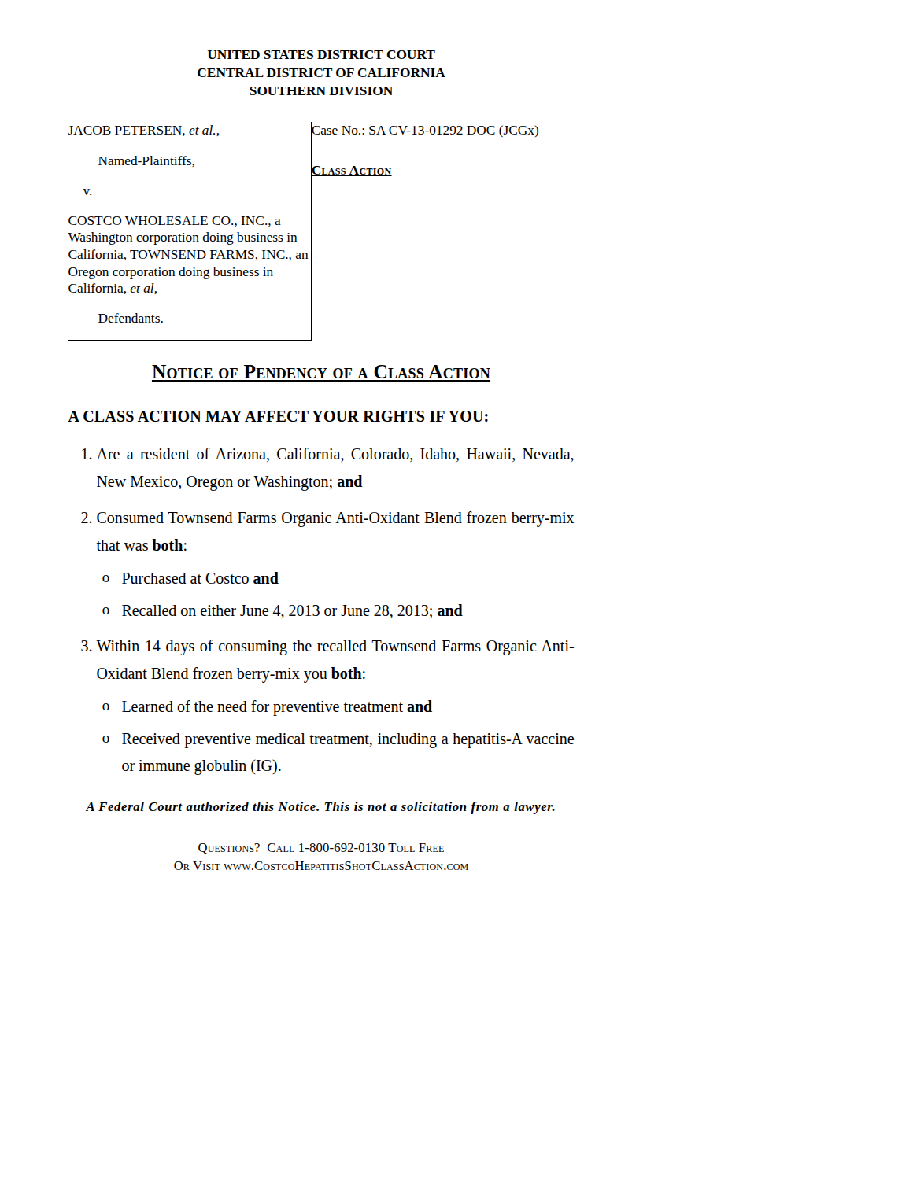UNITED STATES DISTRICT COURT
CENTRAL DISTRICT OF CALIFORNIA
SOUTHERN DIVISION
| JACOB PETERSEN, et al. , Named-Plaintiffs, v. COSTCO WHOLESALE CO., INC., a Washington corporation doing business in California, TOWNSEND FARMS, INC., an Oregon corporation doing business in California, et al , Defendants. | Case No.: SA CV-13-01292 DOC (JCGx) Class Action |
Notice of Pendency of a Class Action
A CLASS ACTION MAY AFFECT YOUR RIGHTS IF YOU:
Are a resident of Arizona, California, Colorado, Idaho, Hawaii, Nevada, New Mexico, Oregon or Washington; and
Consumed Townsend Farms Organic Anti-Oxidant Blend frozen berry-mix that was both:
Purchased at Costco and
Recalled on either June 4, 2013 or June 28, 2013; and
Within 14 days of consuming the recalled Townsend Farms Organic Anti-Oxidant Blend frozen berry-mix you both:
Learned of the need for preventive treatment and
Received preventive medical treatment, including a hepatitis-A vaccine or immune globulin (IG).
A Federal Court authorized this Notice. This is not a solicitation from a lawyer.
Questions? Call 1-800-692-0130 Toll Free
Or Visit www.CostcoHepatitisShotClassAction.com